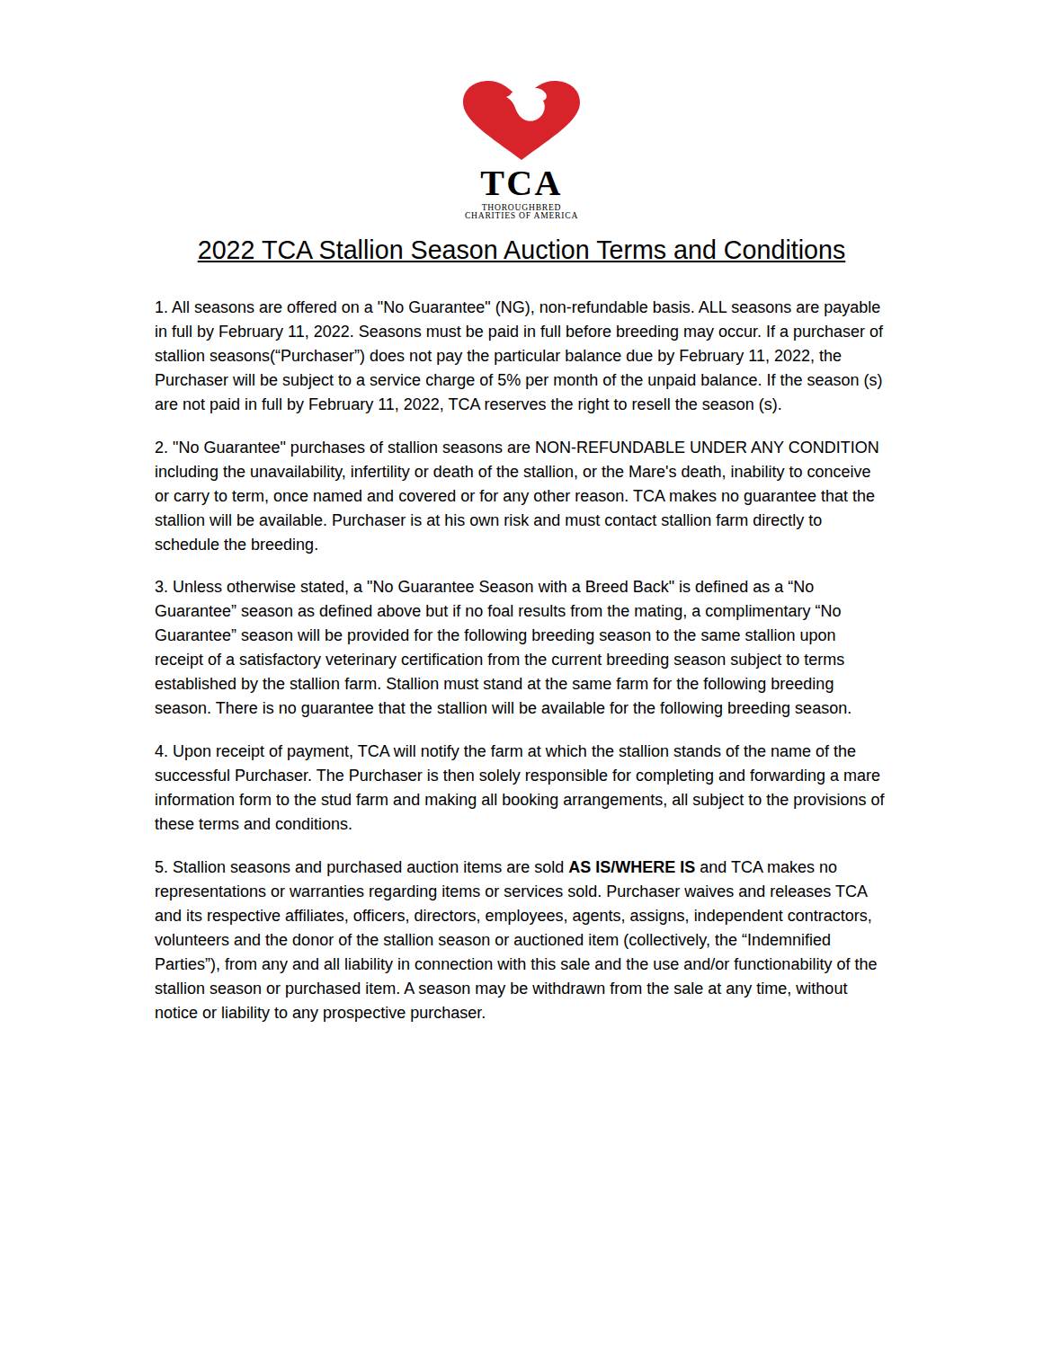TCA
THOROUGHBRED
CHARITIES OF AMERICA
2022 TCA Stallion Season Auction Terms and Conditions
1. All seasons are offered on a "No Guarantee" (NG), non-refundable basis. ALL seasons are payable in full by February 11, 2022. Seasons must be paid in full before breeding may occur. If a purchaser of stallion seasons(“Purchaser”) does not pay the particular balance due by February 11, 2022, the Purchaser will be subject to a service charge of 5% per month of the unpaid balance. If the season (s) are not paid in full by February 11, 2022, TCA reserves the right to resell the season (s).
2. "No Guarantee" purchases of stallion seasons are NON-REFUNDABLE UNDER ANY CONDITION including the unavailability, infertility or death of the stallion, or the Mare's death, inability to conceive or carry to term, once named and covered or for any other reason. TCA makes no guarantee that the stallion will be available. Purchaser is at his own risk and must contact stallion farm directly to schedule the breeding.
3. Unless otherwise stated, a "No Guarantee Season with a Breed Back" is defined as a “No Guarantee” season as defined above but if no foal results from the mating, a complimentary “No Guarantee” season will be provided for the following breeding season to the same stallion upon receipt of a satisfactory veterinary certification from the current breeding season subject to terms established by the stallion farm. Stallion must stand at the same farm for the following breeding season. There is no guarantee that the stallion will be available for the following breeding season.
4. Upon receipt of payment, TCA will notify the farm at which the stallion stands of the name of the successful Purchaser. The Purchaser is then solely responsible for completing and forwarding a mare information form to the stud farm and making all booking arrangements, all subject to the provisions of these terms and conditions.
5. Stallion seasons and purchased auction items are sold AS IS/WHERE IS and TCA makes no representations or warranties regarding items or services sold. Purchaser waives and releases TCA and its respective affiliates, officers, directors, employees, agents, assigns, independent contractors, volunteers and the donor of the stallion season or auctioned item (collectively, the “Indemnified Parties”), from any and all liability in connection with this sale and the use and/or functionability of the stallion season or purchased item. A season may be withdrawn from the sale at any time, without notice or liability to any prospective purchaser.